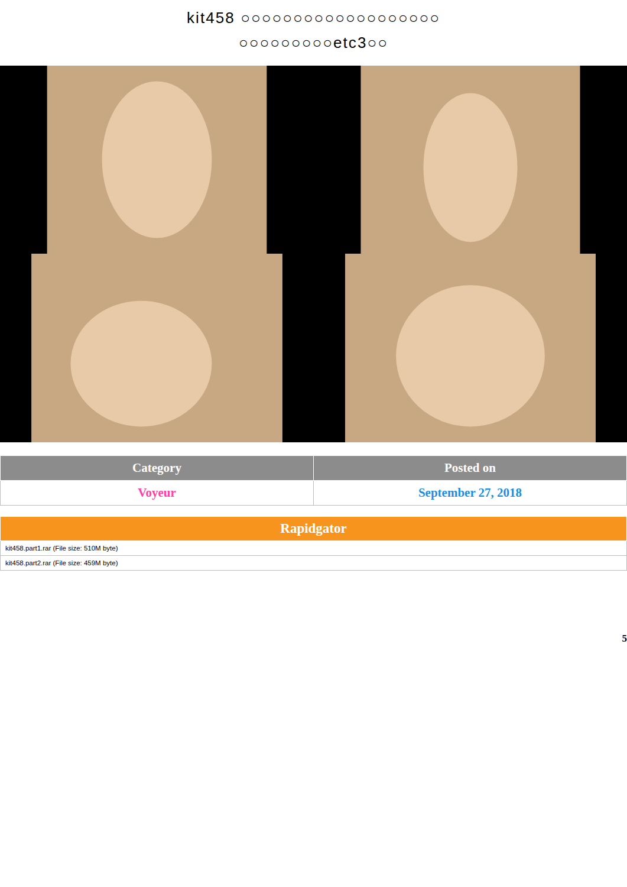kit458 ○○○○○○○○○○○○○○○○○○○
○○○○○○○○○etc3○○
| Category | Posted on |
| --- | --- |
| Voyeur | September 27, 2018 |
| Rapidgator |
| --- |
| kit458.part1.rar (File size: 510M byte) |
| kit458.part2.rar (File size: 459M byte) |
5